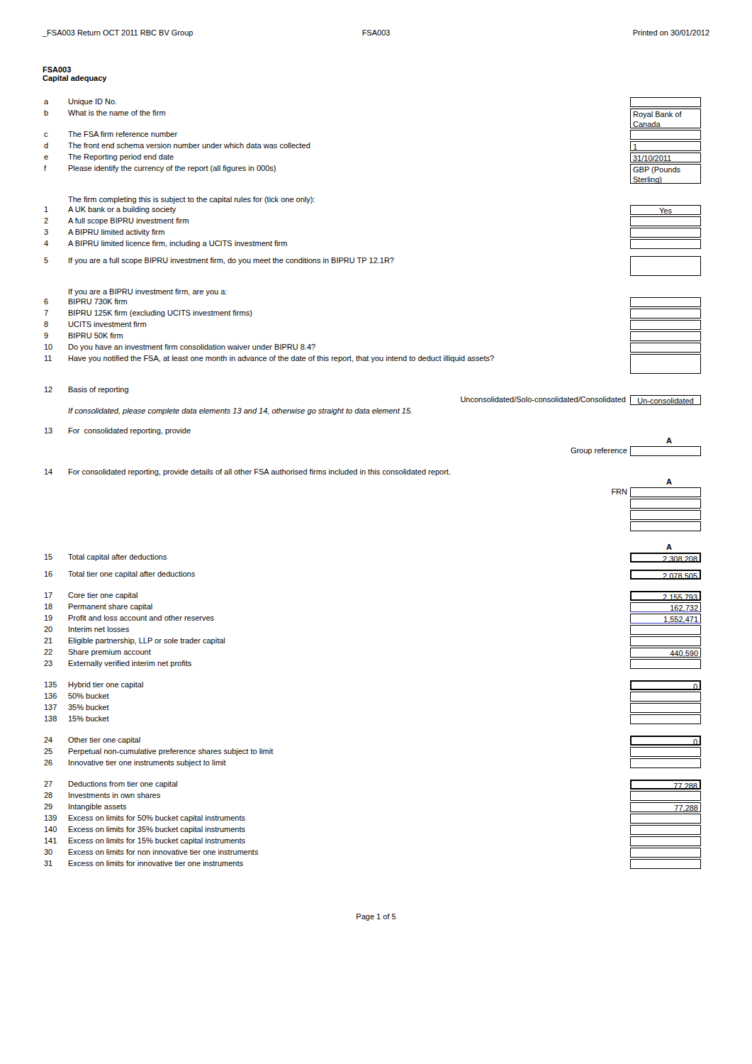_FSA003 Return OCT 2011 RBC BV Group
FSA003
Printed on 30/01/2012
FSA003
Capital adequacy
| a | Unique ID No. | |
| b | What is the name of the firm | Royal Bank of Canada |
| c | The FSA firm reference number | |
| d | The front end schema version number under which data was collected | 1 |
| e | The Reporting period end date | 31/10/2011 |
| f | Please identify the currency of the report (all figures in 000s) | GBP (Pounds Sterling) |
| | The firm completing this is subject to the capital rules for (tick one only): | |
| 1 | A UK bank or a building society | Yes |
| 2 | A full scope BIPRU investment firm | |
| 3 | A BIPRU limited activity firm | |
| 4 | A BIPRU limited licence firm, including a UCITS investment firm | |
| 5 | If you are a full scope BIPRU investment firm, do you meet the conditions in BIPRU TP 12.1R? | |
| | If you are a BIPRU investment firm, are you a: | |
| 6 | BIPRU 730K firm | |
| 7 | BIPRU 125K firm (excluding UCITS investment firms) | |
| 8 | UCITS investment firm | |
| 9 | BIPRU 50K firm | |
| 10 | Do you have an investment firm consolidation waiver under BIPRU 8.4? | |
| 11 | Have you notified the FSA, at least one month in advance of the date of this report, that you intend to deduct illiquid assets? | |
| 12 | Basis of reporting | |
| | Unconsolidated/Solo-consolidated/Consolidated | Un-consolidated |
| | If consolidated, please complete data elements 13 and 14, otherwise go straight to data element 15. |
| 13 | For consolidated reporting, provide | |
| | | A |
| | Group reference | |
| 14 | For consolidated reporting, provide details of all other FSA authorised firms included in this consolidated report. |
| | | A |
| | FRN | |
| | | A |
| 15 | Total capital after deductions | 2,308,208 |
| 16 | Total tier one capital after deductions | 2,078,505 |
| 17 | Core tier one capital | 2,155,793 |
| 18 | Permanent share capital | 162,732 |
| 19 | Profit and loss account and other reserves | 1,552,471 |
| 20 | Interim net losses | |
| 21 | Eligible partnership, LLP or sole trader capital | |
| 22 | Share premium account | 440,590 |
| 23 | Externally verified interim net profits | |
| 135 | Hybrid tier one capital | 0 |
| 136 | 50% bucket | |
| 137 | 35% bucket | |
| 138 | 15% bucket | |
| 24 | Other tier one capital | 0 |
| 25 | Perpetual non-cumulative preference shares subject to limit | |
| 26 | Innovative tier one instruments subject to limit | |
| 27 | Deductions from tier one capital | 77,288 |
| 28 | Investments in own shares | |
| 29 | Intangible assets | 77,288 |
| 139 | Excess on limits for 50% bucket capital instruments | |
| 140 | Excess on limits for 35% bucket capital instruments | |
| 141 | Excess on limits for 15% bucket capital instruments | |
| 30 | Excess on limits for non innovative tier one instruments | |
| 31 | Excess on limits for innovative tier one instruments | |
Page 1 of 5